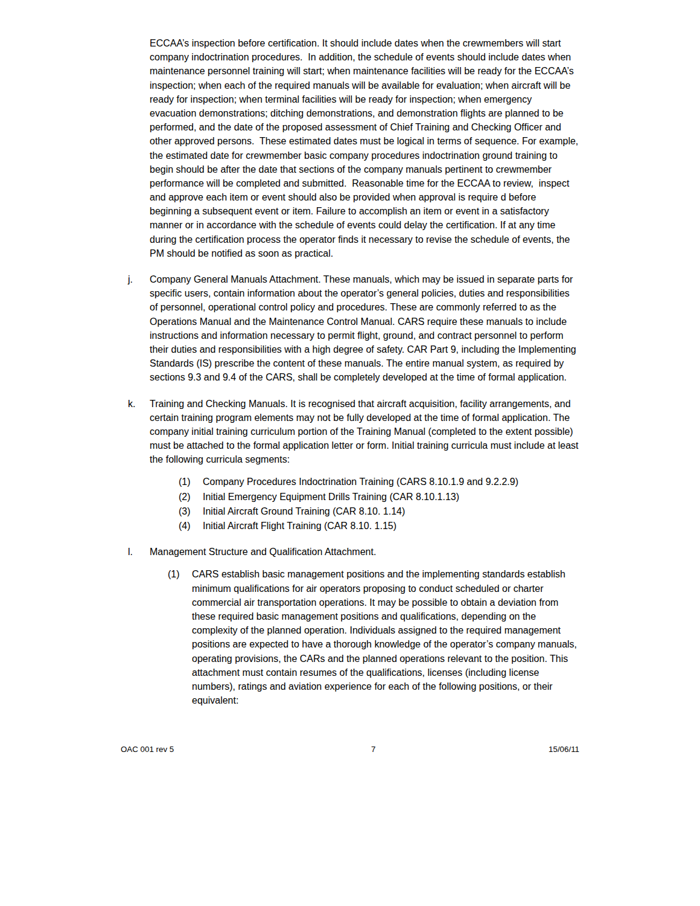ECCAA’s inspection before certification. It should include dates when the crewmembers will start company indoctrination procedures. In addition, the schedule of events should include dates when maintenance personnel training will start; when maintenance facilities will be ready for the ECCAA’s inspection; when each of the required manuals will be available for evaluation; when aircraft will be ready for inspection; when terminal facilities will be ready for inspection; when emergency evacuation demonstrations; ditching demonstrations, and demonstration flights are planned to be performed, and the date of the proposed assessment of Chief Training and Checking Officer and other approved persons. These estimated dates must be logical in terms of sequence. For example, the estimated date for crewmember basic company procedures indoctrination ground training to begin should be after the date that sections of the company manuals pertinent to crewmember performance will be completed and submitted. Reasonable time for the ECCAA to review, inspect and approve each item or event should also be provided when approval is require d before beginning a subsequent event or item. Failure to accomplish an item or event in a satisfactory manner or in accordance with the schedule of events could delay the certification. If at any time during the certification process the operator finds it necessary to revise the schedule of events, the PM should be notified as soon as practical.
j.
Company General Manuals Attachment. These manuals, which may be issued in separate parts for specific users, contain information about the operator’s general policies, duties and responsibilities of personnel, operational control policy and procedures. These are commonly referred to as the Operations Manual and the Maintenance Control Manual. CARS require these manuals to include instructions and information necessary to permit flight, ground, and contract personnel to perform their duties and responsibilities with a high degree of safety. CAR Part 9, including the Implementing Standards (IS) prescribe the content of these manuals. The entire manual system, as required by sections 9.3 and 9.4 of the CARS, shall be completely developed at the time of formal application.
k.
Training and Checking Manuals. It is recognised that aircraft acquisition, facility arrangements, and certain training program elements may not be fully developed at the time of formal application. The company initial training curriculum portion of the Training Manual (completed to the extent possible) must be attached to the formal application letter or form. Initial training curricula must include at least the following curricula segments:
(1) Company Procedures Indoctrination Training (CARS 8.10.1.9 and 9.2.2.9)
(2) Initial Emergency Equipment Drills Training (CAR 8.10.1.13)
(3) Initial Aircraft Ground Training (CAR 8.10. 1.14)
(4) Initial Aircraft Flight Training (CAR 8.10. 1.15)
l.
Management Structure and Qualification Attachment.
(1) CARS establish basic management positions and the implementing standards establish minimum qualifications for air operators proposing to conduct scheduled or charter commercial air transportation operations. It may be possible to obtain a deviation from these required basic management positions and qualifications, depending on the complexity of the planned operation. Individuals assigned to the required management positions are expected to have a thorough knowledge of the operator’s company manuals, operating provisions, the CARs and the planned operations relevant to the position. This attachment must contain resumes of the qualifications, licenses (including license numbers), ratings and aviation experience for each of the following positions, or their equivalent:
OAC 001 rev 5 7 15/06/11